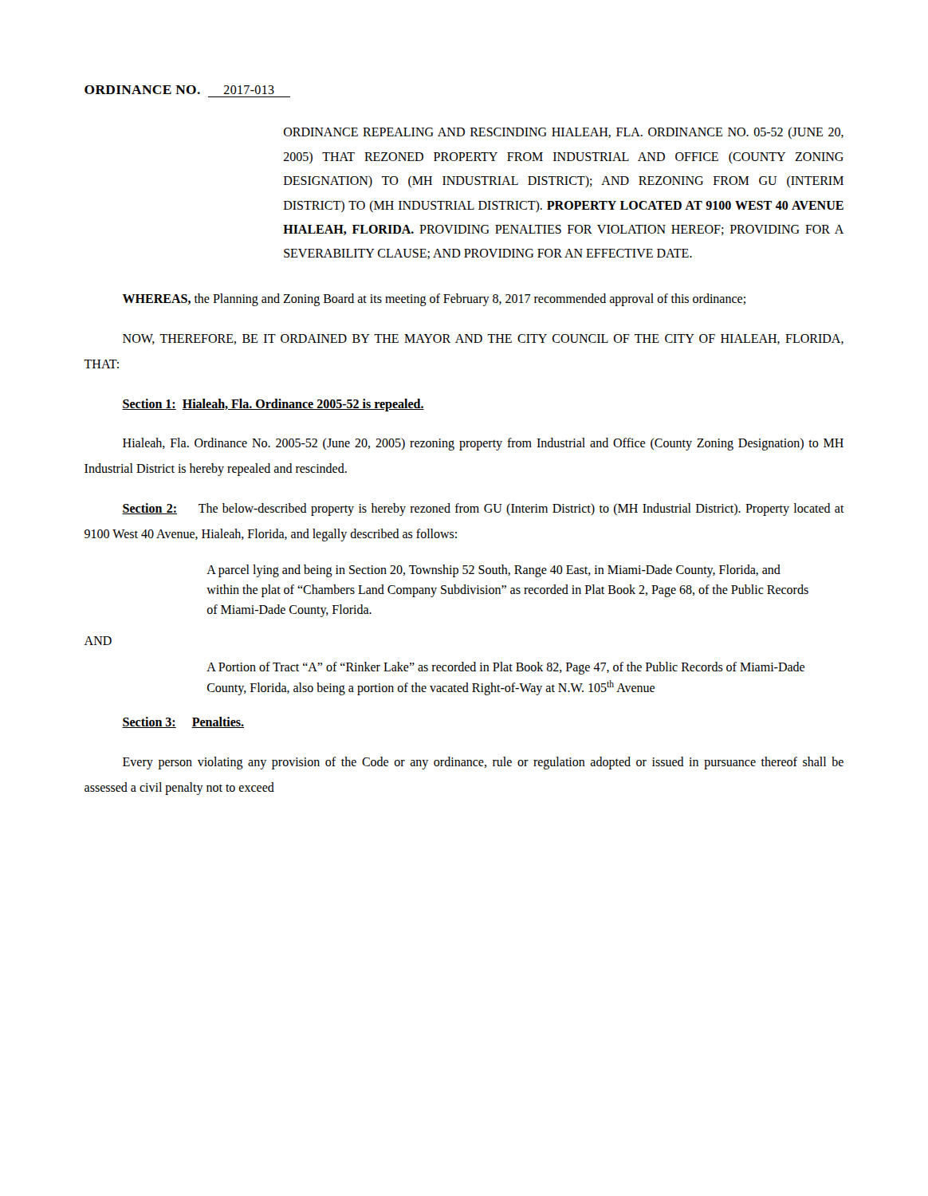ORDINANCE NO. 2017-013
ORDINANCE REPEALING AND RESCINDING HIALEAH, FLA. ORDINANCE NO. 05-52 (JUNE 20, 2005) THAT REZONED PROPERTY FROM INDUSTRIAL AND OFFICE (COUNTY ZONING DESIGNATION) TO (MH INDUSTRIAL DISTRICT); AND REZONING FROM GU (INTERIM DISTRICT) TO (MH INDUSTRIAL DISTRICT). PROPERTY LOCATED AT 9100 WEST 40 AVENUE HIALEAH, FLORIDA. PROVIDING PENALTIES FOR VIOLATION HEREOF; PROVIDING FOR A SEVERABILITY CLAUSE; AND PROVIDING FOR AN EFFECTIVE DATE.
WHEREAS, the Planning and Zoning Board at its meeting of February 8, 2017 recommended approval of this ordinance;
NOW, THEREFORE, BE IT ORDAINED BY THE MAYOR AND THE CITY COUNCIL OF THE CITY OF HIALEAH, FLORIDA, THAT:
Section 1: Hialeah, Fla. Ordinance 2005-52 is repealed.
Hialeah, Fla. Ordinance No. 2005-52 (June 20, 2005) rezoning property from Industrial and Office (County Zoning Designation) to MH Industrial District is hereby repealed and rescinded.
Section 2: The below-described property is hereby rezoned from GU (Interim District) to (MH Industrial District). Property located at 9100 West 40 Avenue, Hialeah, Florida, and legally described as follows:
A parcel lying and being in Section 20, Township 52 South, Range 40 East, in Miami-Dade County, Florida, and within the plat of “Chambers Land Company Subdivision” as recorded in Plat Book 2, Page 68, of the Public Records of Miami-Dade County, Florida.
AND
A Portion of Tract “A” of “Rinker Lake” as recorded in Plat Book 82, Page 47, of the Public Records of Miami-Dade County, Florida, also being a portion of the vacated Right-of-Way at N.W. 105th Avenue
Section 3: Penalties.
Every person violating any provision of the Code or any ordinance, rule or regulation adopted or issued in pursuance thereof shall be assessed a civil penalty not to exceed